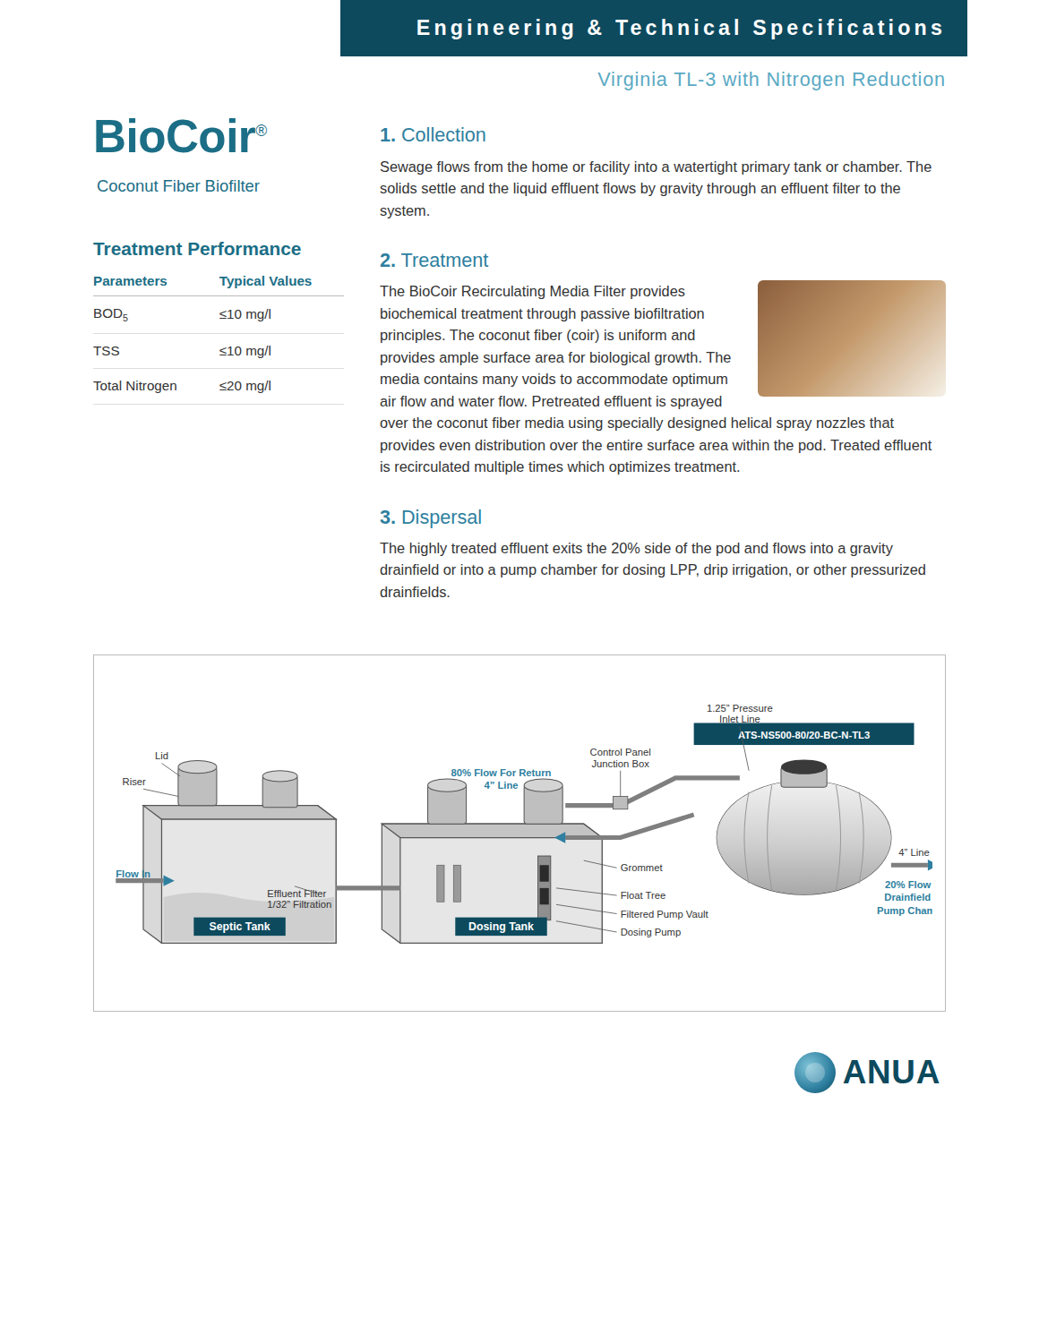Engineering & Technical Specifications
Virginia TL-3 with Nitrogen Reduction
BioCoir®
Coconut Fiber Biofilter
Treatment Performance
| Parameters | Typical Values |
| --- | --- |
| BOD 5 | ≤10 mg/l |
| TSS | ≤10 mg/l |
| Total Nitrogen | ≤20 mg/l |
1. Collection
Sewage flows from the home or facility into a watertight primary tank or chamber. The solids settle and the liquid effluent flows by gravity through an effluent filter to the system.
2. Treatment
The BioCoir Recirculating Media Filter provides biochemical treatment through passive biofiltration principles. The coconut fiber (coir) is uniform and provides ample surface area for biological growth. The media contains many voids to accommodate optimum air flow and water flow. Pretreated effluent is sprayed over the coconut fiber media using specially designed helical spray nozzles that provides even distribution over the entire surface area within the pod. Treated effluent is recirculated multiple times which optimizes treatment.
3. Dispersal
The highly treated effluent exits the 20% side of the pod and flows into a gravity drainfield or into a pump chamber for dosing LPP, drip irrigation, or other pressurized drainfields.
BioCoir system schematic Flow enters a septic tank with an effluent filter, passes to a dosing tank containing a float tree, filtered pump vault and dosing pump, then is pumped through a 1.25 inch pressure inlet line to the ATS-NS500-80/20-BC-N-TL3 pod. Eighty percent of flow returns to the dosing tank via a 4 inch line while twenty percent flows out a 4 inch line to a drainfield or pump chamber. Septic Tank Dosing Tank ATS-NS500-80/20-BC-N-TL3 Lid Riser Flow In Effluent Filter 1/32” Filtration 80% Flow For Return 4” Line Control Panel Junction Box 1.25” Pressure Inlet Line Grommet Float Tree Filtered Pump Vault Dosing Pump 4” Line 20% Flow to Drainfield or Pump Chamber
ANUA